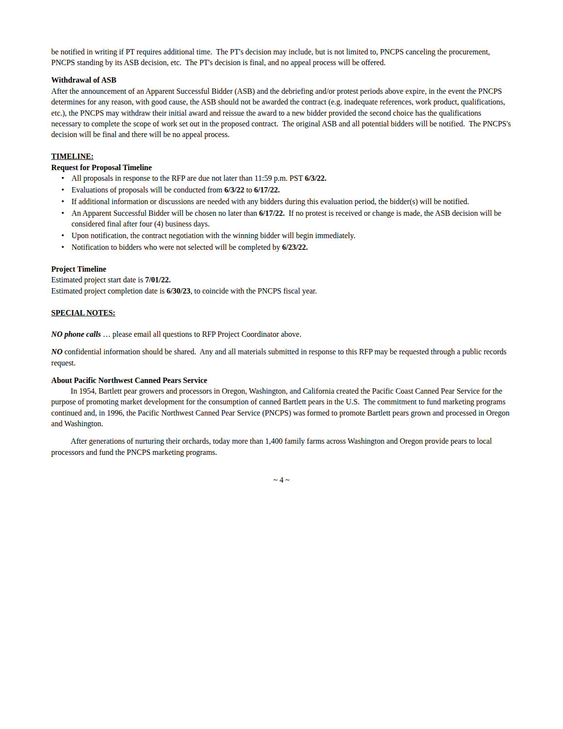be notified in writing if PT requires additional time. The PT's decision may include, but is not limited to, PNCPS canceling the procurement, PNCPS standing by its ASB decision, etc. The PT's decision is final, and no appeal process will be offered.
Withdrawal of ASB
After the announcement of an Apparent Successful Bidder (ASB) and the debriefing and/or protest periods above expire, in the event the PNCPS determines for any reason, with good cause, the ASB should not be awarded the contract (e.g. inadequate references, work product, qualifications, etc.), the PNCPS may withdraw their initial award and reissue the award to a new bidder provided the second choice has the qualifications necessary to complete the scope of work set out in the proposed contract. The original ASB and all potential bidders will be notified. The PNCPS's decision will be final and there will be no appeal process.
TIMELINE:
Request for Proposal Timeline
All proposals in response to the RFP are due not later than 11:59 p.m. PST 6/3/22.
Evaluations of proposals will be conducted from 6/3/22 to 6/17/22.
If additional information or discussions are needed with any bidders during this evaluation period, the bidder(s) will be notified.
An Apparent Successful Bidder will be chosen no later than 6/17/22. If no protest is received or change is made, the ASB decision will be considered final after four (4) business days.
Upon notification, the contract negotiation with the winning bidder will begin immediately.
Notification to bidders who were not selected will be completed by 6/23/22.
Project Timeline
Estimated project start date is 7/01/22.
Estimated project completion date is 6/30/23, to coincide with the PNCPS fiscal year.
SPECIAL NOTES:
NO phone calls … please email all questions to RFP Project Coordinator above.
NO confidential information should be shared. Any and all materials submitted in response to this RFP may be requested through a public records request.
About Pacific Northwest Canned Pears Service
In 1954, Bartlett pear growers and processors in Oregon, Washington, and California created the Pacific Coast Canned Pear Service for the purpose of promoting market development for the consumption of canned Bartlett pears in the U.S. The commitment to fund marketing programs continued and, in 1996, the Pacific Northwest Canned Pear Service (PNCPS) was formed to promote Bartlett pears grown and processed in Oregon and Washington.
After generations of nurturing their orchards, today more than 1,400 family farms across Washington and Oregon provide pears to local processors and fund the PNCPS marketing programs.
~ 4 ~